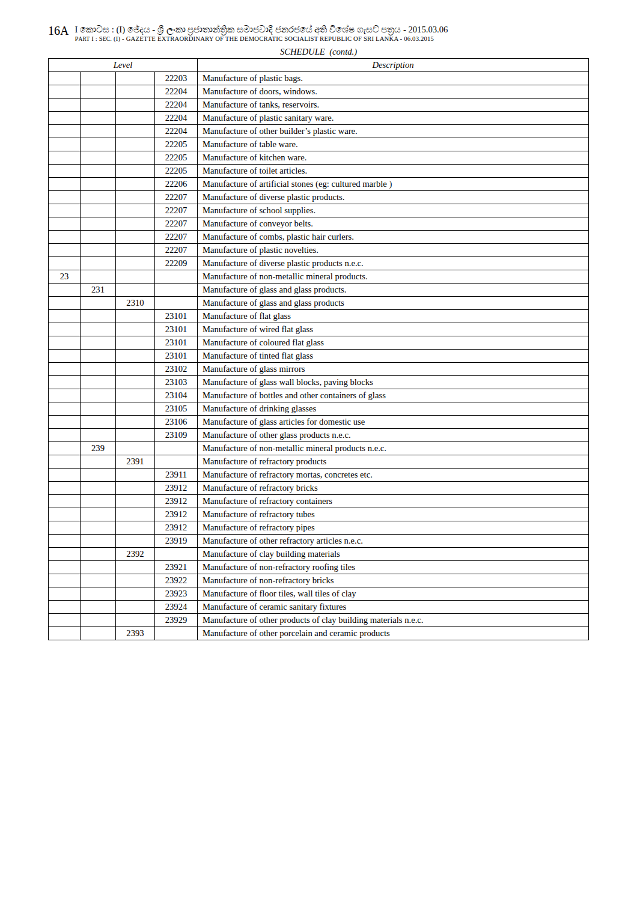16A
I කොටස : (I) ඡේදය - ශ්‍රී ලංකා ප්‍රජාතාන්ත්‍රික සමාජවාදී ජනරජයේ අති විශේෂ ගැසට් පත්‍රය - 2015.03.06
PART I : SEC. (I) - GAZETTE EXTRAORDINARY OF THE DEMOCRATIC SOCIALIST REPUBLIC OF SRI LANKA - 06.03.2015
SCHEDULE (contd.)
| Level | Description |
| --- | --- |
| | | | 22203 | Manufacture of plastic bags. |
| | | | 22204 | Manufacture of doors, windows. |
| | | | 22204 | Manufacture of tanks, reservoirs. |
| | | | 22204 | Manufacture of plastic sanitary ware. |
| | | | 22204 | Manufacture of other builder’s plastic ware. |
| | | | 22205 | Manufacture of table ware. |
| | | | 22205 | Manufacture of kitchen ware. |
| | | | 22205 | Manufacture of toilet articles. |
| | | | 22206 | Manufacture of artificial stones (eg: cultured marble ) |
| | | | 22207 | Manufacture of diverse plastic products. |
| | | | 22207 | Manufacture of school supplies. |
| | | | 22207 | Manufacture of conveyor belts. |
| | | | 22207 | Manufacture of combs, plastic hair curlers. |
| | | | 22207 | Manufacture of plastic novelties. |
| | | | 22209 | Manufacture of diverse plastic products n.e.c. |
| 23 | | | | Manufacture of non-metallic mineral products. |
| | 231 | | | Manufacture of glass and glass products. |
| | | 2310 | | Manufacture of glass and glass products |
| | | | 23101 | Manufacture of flat glass |
| | | | 23101 | Manufacture of wired flat glass |
| | | | 23101 | Manufacture of coloured flat glass |
| | | | 23101 | Manufacture of tinted flat glass |
| | | | 23102 | Manufacture of glass mirrors |
| | | | 23103 | Manufacture of glass wall blocks, paving blocks |
| | | | 23104 | Manufacture of bottles and other containers of glass |
| | | | 23105 | Manufacture of drinking glasses |
| | | | 23106 | Manufacture of glass articles for domestic use |
| | | | 23109 | Manufacture of other glass products n.e.c. |
| | 239 | | | Manufacture of non-metallic mineral products n.e.c. |
| | | 2391 | | Manufacture of refractory products |
| | | | 23911 | Manufacture of refractory mortas, concretes etc. |
| | | | 23912 | Manufacture of refractory bricks |
| | | | 23912 | Manufacture of refractory containers |
| | | | 23912 | Manufacture of refractory tubes |
| | | | 23912 | Manufacture of refractory pipes |
| | | | 23919 | Manufacture of other refractory articles n.e.c. |
| | | 2392 | | Manufacture of clay building materials |
| | | | 23921 | Manufacture of non-refractory roofing tiles |
| | | | 23922 | Manufacture of non-refractory bricks |
| | | | 23923 | Manufacture of floor tiles, wall tiles of clay |
| | | | 23924 | Manufacture of ceramic sanitary fixtures |
| | | | 23929 | Manufacture of other products of clay building materials n.e.c. |
| | | 2393 | | Manufacture of other porcelain and ceramic products |